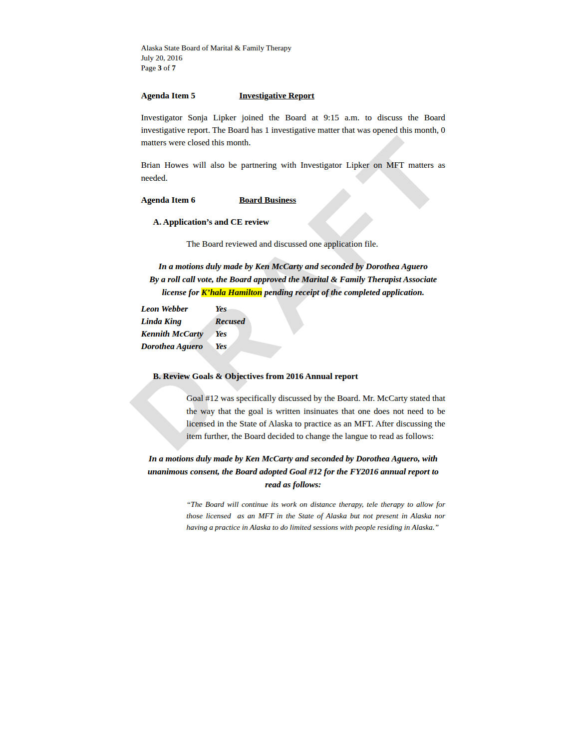DRAFT
Alaska State Board of Marital & Family Therapy
July 20, 2016
Page 3 of 7
Agenda Item 5 Investigative Report
Investigator Sonja Lipker joined the Board at 9:15 a.m. to discuss the Board investigative report. The Board has 1 investigative matter that was opened this month, 0 matters were closed this month.
Brian Howes will also be partnering with Investigator Lipker on MFT matters as needed.
Agenda Item 6 Board Business
A. Application’s and CE review
The Board reviewed and discussed one application file.
In a motions duly made by Ken McCarty and seconded by Dorothea Aguero
By a roll call vote, the Board approved the Marital & Family Therapist Associate license for K’hala Hamilton pending receipt of the completed application.
Leon Webber Yes
Linda King Recused
Kennith McCarty Yes
Dorothea Aguero Yes
B. Review Goals & Objectives from 2016 Annual report
Goal #12 was specifically discussed by the Board. Mr. McCarty stated that the way that the goal is written insinuates that one does not need to be licensed in the State of Alaska to practice as an MFT. After discussing the item further, the Board decided to change the langue to read as follows:
In a motions duly made by Ken McCarty and seconded by Dorothea Aguero, with unanimous consent, the Board adopted Goal #12 for the FY2016 annual report to read as follows:
“The Board will continue its work on distance therapy, tele therapy to allow for those licensed as an MFT in the State of Alaska but not present in Alaska nor having a practice in Alaska to do limited sessions with people residing in Alaska.”